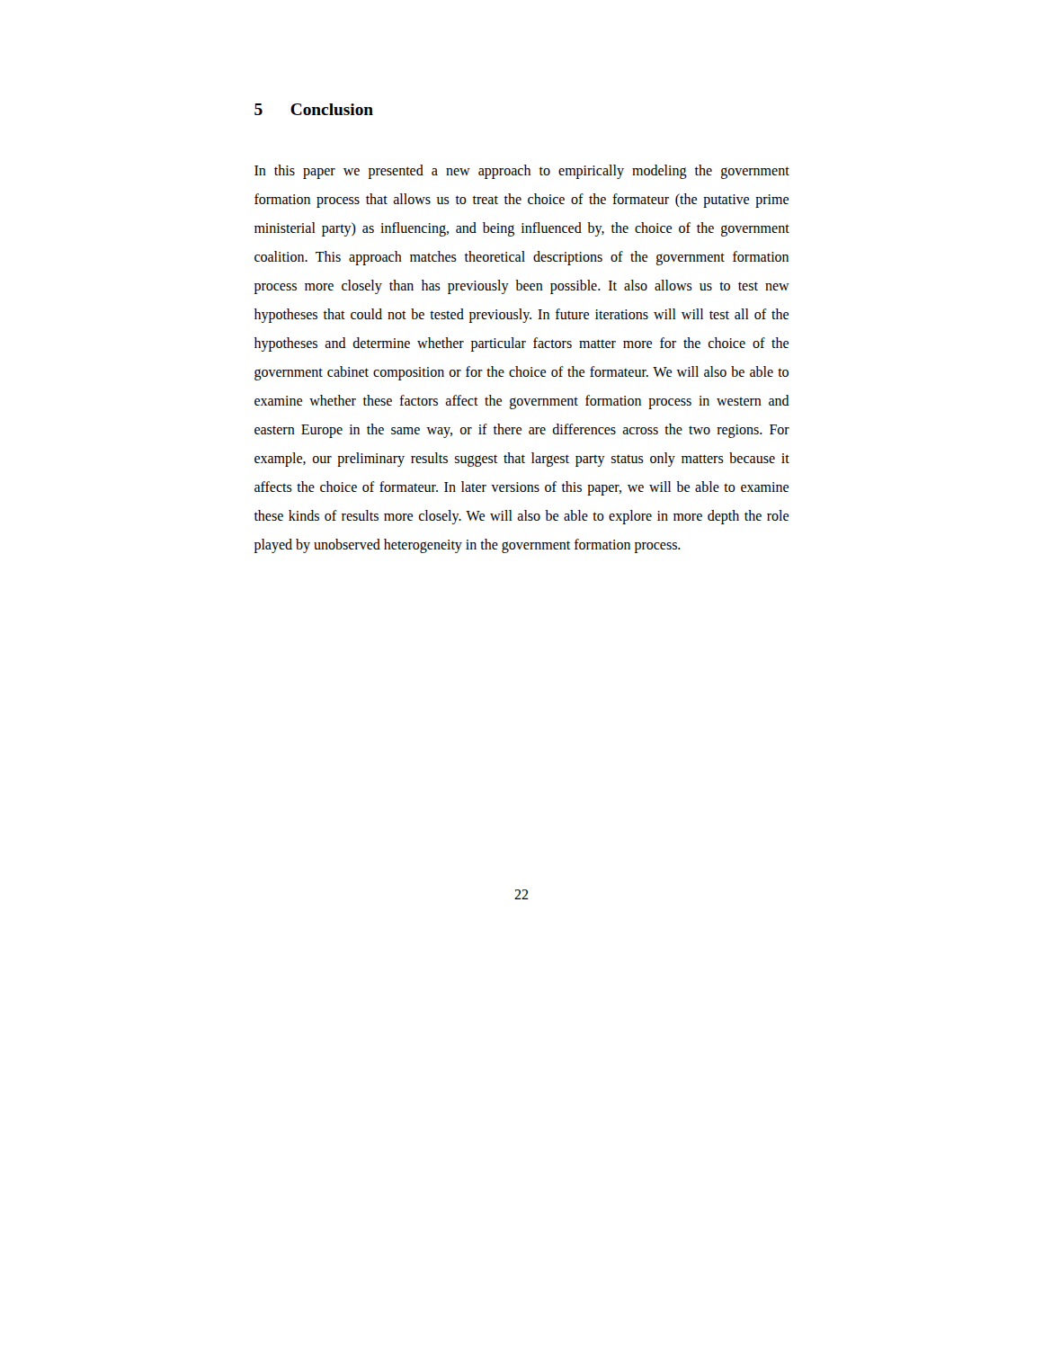5 Conclusion
In this paper we presented a new approach to empirically modeling the government formation process that allows us to treat the choice of the formateur (the putative prime ministerial party) as influencing, and being influenced by, the choice of the government coalition. This approach matches theoretical descriptions of the government formation process more closely than has previously been possible. It also allows us to test new hypotheses that could not be tested previously. In future iterations will will test all of the hypotheses and determine whether particular factors matter more for the choice of the government cabinet composition or for the choice of the formateur. We will also be able to examine whether these factors affect the government formation process in western and eastern Europe in the same way, or if there are differences across the two regions. For example, our preliminary results suggest that largest party status only matters because it affects the choice of formateur. In later versions of this paper, we will be able to examine these kinds of results more closely. We will also be able to explore in more depth the role played by unobserved heterogeneity in the government formation process.
22